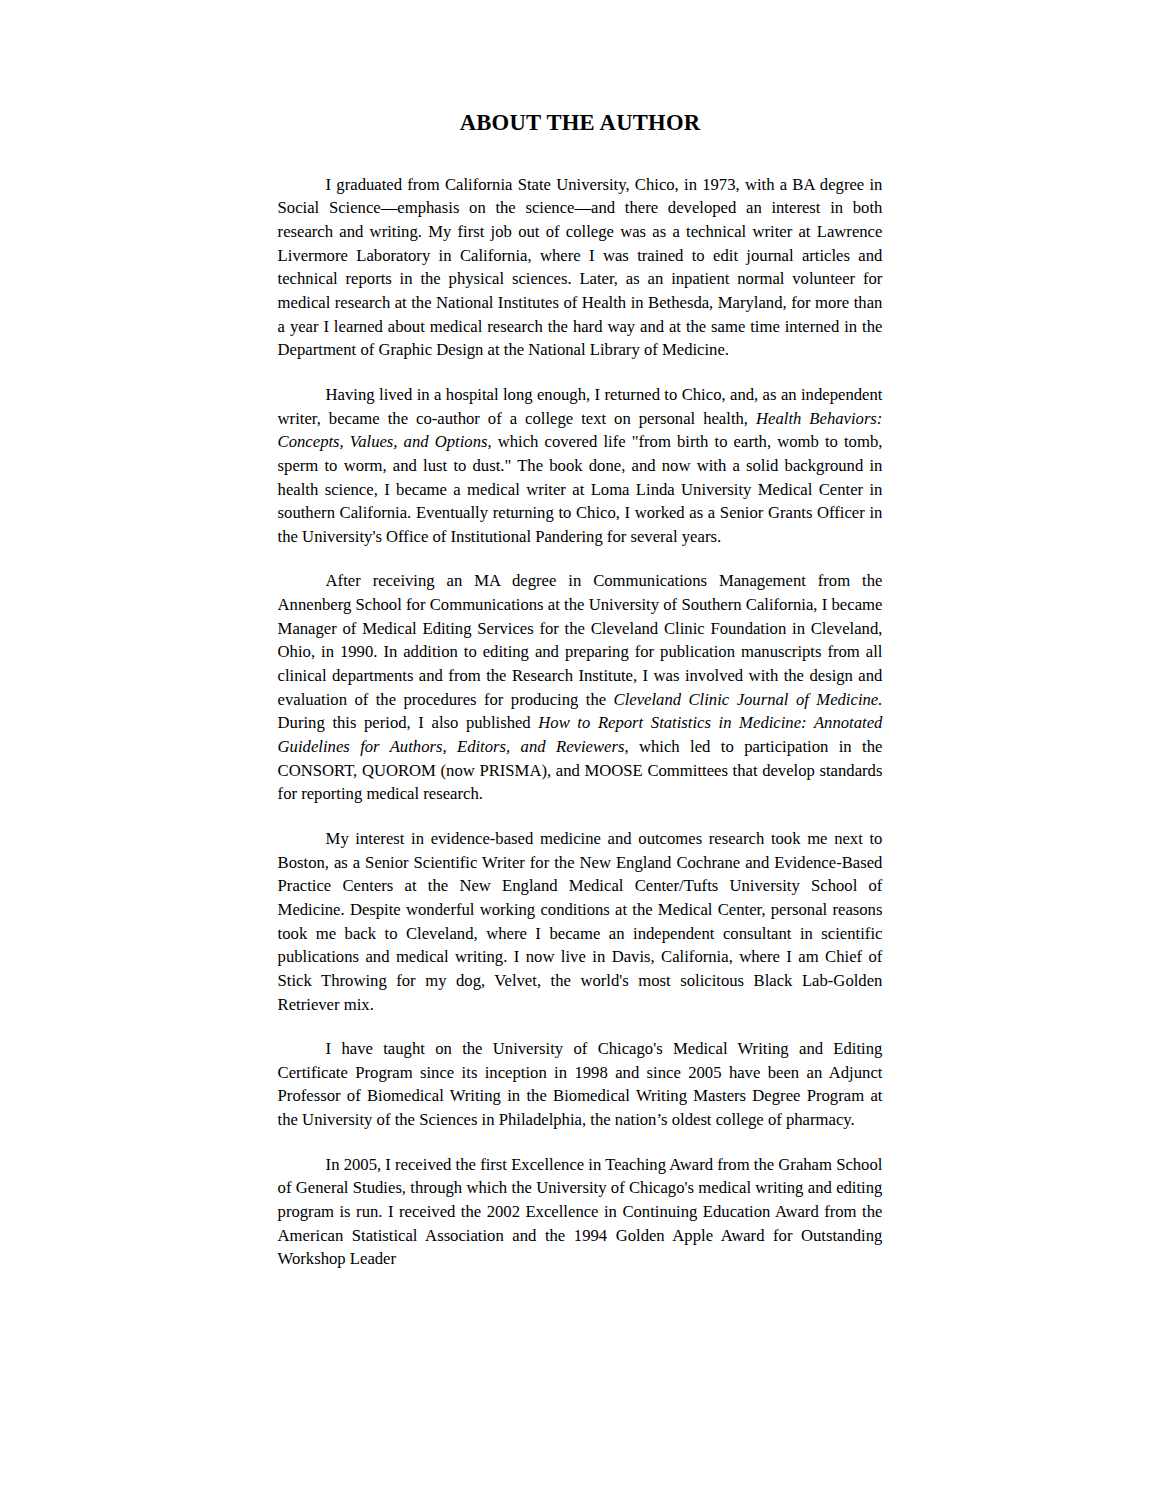ABOUT THE AUTHOR
I graduated from California State University, Chico, in 1973, with a BA degree in Social Science—emphasis on the science—and there developed an interest in both research and writing. My first job out of college was as a technical writer at Lawrence Livermore Laboratory in California, where I was trained to edit journal articles and technical reports in the physical sciences. Later, as an inpatient normal volunteer for medical research at the National Institutes of Health in Bethesda, Maryland, for more than a year I learned about medical research the hard way and at the same time interned in the Department of Graphic Design at the National Library of Medicine.
Having lived in a hospital long enough, I returned to Chico, and, as an independent writer, became the co-author of a college text on personal health, Health Behaviors: Concepts, Values, and Options, which covered life "from birth to earth, womb to tomb, sperm to worm, and lust to dust." The book done, and now with a solid background in health science, I became a medical writer at Loma Linda University Medical Center in southern California. Eventually returning to Chico, I worked as a Senior Grants Officer in the University's Office of Institutional Pandering for several years.
After receiving an MA degree in Communications Management from the Annenberg School for Communications at the University of Southern California, I became Manager of Medical Editing Services for the Cleveland Clinic Foundation in Cleveland, Ohio, in 1990. In addition to editing and preparing for publication manuscripts from all clinical departments and from the Research Institute, I was involved with the design and evaluation of the procedures for producing the Cleveland Clinic Journal of Medicine. During this period, I also published How to Report Statistics in Medicine: Annotated Guidelines for Authors, Editors, and Reviewers, which led to participation in the CONSORT, QUOROM (now PRISMA), and MOOSE Committees that develop standards for reporting medical research.
My interest in evidence-based medicine and outcomes research took me next to Boston, as a Senior Scientific Writer for the New England Cochrane and Evidence-Based Practice Centers at the New England Medical Center/Tufts University School of Medicine. Despite wonderful working conditions at the Medical Center, personal reasons took me back to Cleveland, where I became an independent consultant in scientific publications and medical writing. I now live in Davis, California, where I am Chief of Stick Throwing for my dog, Velvet, the world's most solicitous Black Lab-Golden Retriever mix.
I have taught on the University of Chicago's Medical Writing and Editing Certificate Program since its inception in 1998 and since 2005 have been an Adjunct Professor of Biomedical Writing in the Biomedical Writing Masters Degree Program at the University of the Sciences in Philadelphia, the nation’s oldest college of pharmacy.
In 2005, I received the first Excellence in Teaching Award from the Graham School of General Studies, through which the University of Chicago's medical writing and editing program is run. I received the 2002 Excellence in Continuing Education Award from the American Statistical Association and the 1994 Golden Apple Award for Outstanding Workshop Leader